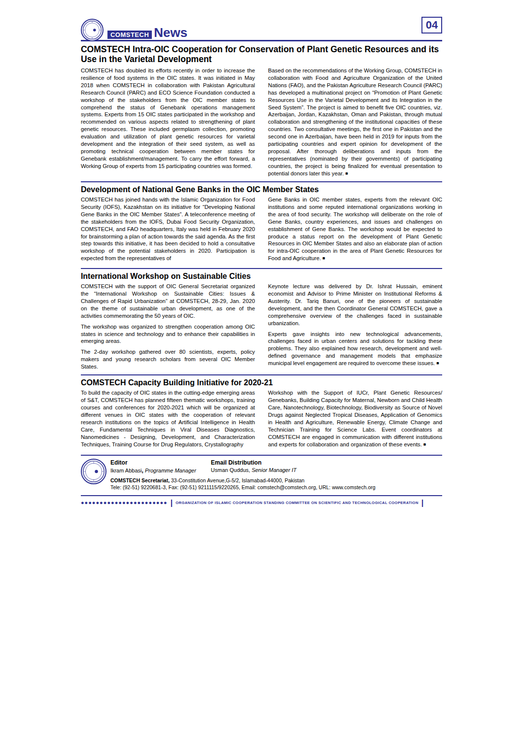COMSTECH News
04
COMSTECH Intra-OIC Cooperation for Conservation of Plant Genetic Resources and its Use in the Varietal Development
COMSTECH has doubled its efforts recently in order to increase the resilience of food systems in the OIC states. It was initiated in May 2018 when COMSTECH in collaboration with Pakistan Agricultural Research Council (PARC) and ECO Science Foundation conducted a workshop of the stakeholders from the OIC member states to comprehend the status of Genebank operations management systems. Experts from 15 OIC states participated in the workshop and recommended on various aspects related to strengthening of plant genetic resources. These included germplasm collection, promoting evaluation and utilization of plant genetic resources for varietal development and the integration of their seed system, as well as promoting technical cooperation between member states for Genebank establishment/management. To carry the effort forward, a Working Group of experts from 15 participating countries was formed.
Based on the recommendations of the Working Group, COMSTECH in collaboration with Food and Agriculture Organization of the United Nations (FAO), and the Pakistan Agriculture Research Council (PARC) has developed a multinational project on “Promotion of Plant Genetic Resources Use in the Varietal Development and its Integration in the Seed System”. The project is aimed to benefit five OIC countries, viz. Azerbaijan, Jordan, Kazakhstan, Oman and Pakistan, through mutual collaboration and strengthening of the institutional capacities of these countries. Two consultative meetings, the first one in Pakistan and the second one in Azerbaijan, have been held in 2019 for inputs from the participating countries and expert opinion for development of the proposal. After thorough deliberations and inputs from the representatives (nominated by their governments) of participating countries, the project is being finalized for eventual presentation to potential donors later this year.
Development of National Gene Banks in the OIC Member States
COMSTECH has joined hands with the Islamic Organization for Food Security (IOFS), Kazakhstan on its initiative for “Developing National Gene Banks in the OIC Member States”. A teleconference meeting of the stakeholders from the IOFS, Dubai Food Security Organization, COMSTECH, and FAO headquarters, Italy was held in February 2020 for brainstorming a plan of action towards the said agenda. As the first step towards this initiative, it has been decided to hold a consultative workshop of the potential stakeholders in 2020. Participation is expected from the representatives of
Gene Banks in OIC member states, experts from the relevant OIC institutions and some reputed international organizations working in the area of food security. The workshop will deliberate on the role of Gene Banks, country experiences, and issues and challenges on establishment of Gene Banks. The workshop would be expected to produce a status report on the development of Plant Genetic Resources in OIC Member States and also an elaborate plan of action for intra-OIC cooperation in the area of Plant Genetic Resources for Food and Agriculture.
International Workshop on Sustainable Cities
COMSTECH with the support of OIC General Secretariat organized the “International Workshop on Sustainable Cities: Issues & Challenges of Rapid Urbanization” at COMSTECH, 28-29, Jan. 2020 on the theme of sustainable urban development, as one of the activities commemorating the 50 years of OIC.
The workshop was organized to strengthen cooperation among OIC states in science and technology and to enhance their capabilities in emerging areas.
The 2-day workshop gathered over 80 scientists, experts, policy makers and young research scholars from several OIC Member States.
Keynote lecture was delivered by Dr. Ishrat Hussain, eminent economist and Advisor to Prime Minister on Institutional Reforms & Austerity. Dr. Tariq Banuri, one of the pioneers of sustainable development, and the then Coordinator General COMSTECH, gave a comprehensive overview of the challenges faced in sustainable urbanization.
Experts gave insights into new technological advancements, challenges faced in urban centers and solutions for tackling these problems. They also explained how research, development and well-defined governance and management models that emphasize municipal level engagement are required to overcome these issues.
COMSTECH Capacity Building Initiative for 2020-21
To build the capacity of OIC states in the cutting-edge emerging areas of S&T, COMSTECH has planned fifteen thematic workshops, training courses and conferences for 2020-2021 which will be organized at different venues in OIC states with the cooperation of relevant research institutions on the topics of Artificial Intelligence in Health Care, Fundamental Techniques in Viral Diseases Diagnostics, Nanomedicines - Designing, Development, and Characterization Techniques, Training Course for Drug Regulators, Crystallography
Workshop with the Support of IUCr, Plant Genetic Resources/ Genebanks, Building Capacity for Maternal, Newborn and Child Health Care, Nanotechnology, Biotechnology, Biodiversity as Source of Novel Drugs against Neglected Tropical Diseases, Application of Genomics in Health and Agriculture, Renewable Energy, Climate Change and Technician Training for Science Labs. Event coordinators at COMSTECH are engaged in communication with different institutions and experts for collaboration and organization of these events.
Editor
Ikram Abbasi, Programme Manager
Email Distribution
Usman Quddus, Senior Manager IT
COMSTECH Secretariat, 33-Constitution Avenue,G-5/2, Islamabad-44000, Pakistan
Tele: (92-51) 9220681-3, Fax: (92-51) 9211115/9220265, Email: comstech@comstech.org, URL: www.comstech.org
●●●●●●●●●●●●●●●●●●●●●●● | ORGANIZATION OF ISLAMIC COOPERATION STANDING COMMITTEE ON SCIENTIFIC AND TECHNOLOGICAL COOPERATION |